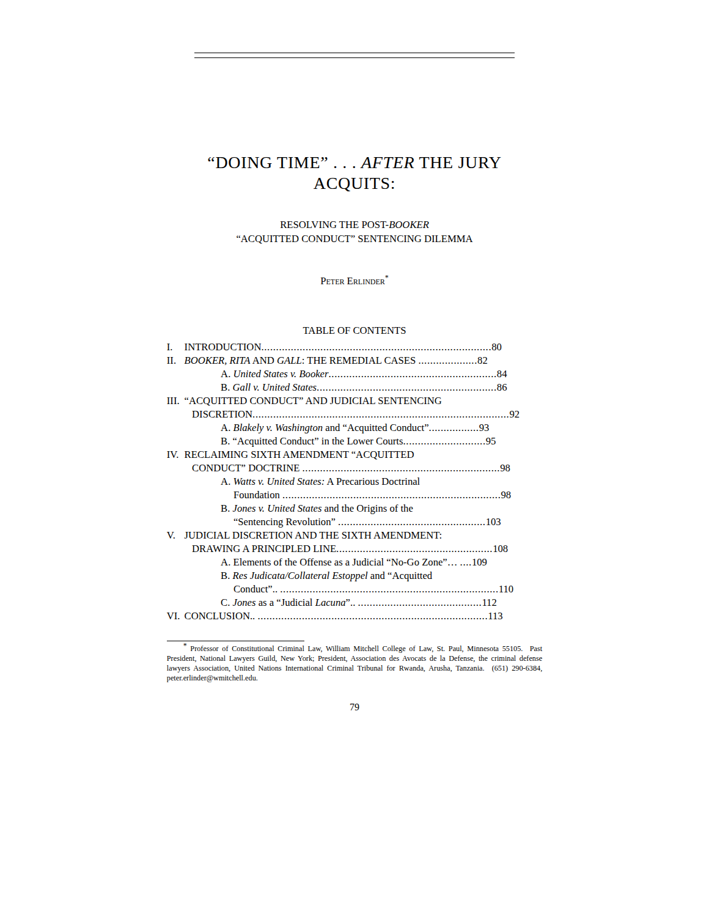“DOING TIME” . . . AFTER THE JURY ACQUITS:
RESOLVING THE POST-BOOKER
“ACQUITTED CONDUCT” SENTENCING DILEMMA
Peter Erlinder*
TABLE OF CONTENTS
| I. | INTRODUCTION .............................................................................. 80 |
| II. | BOOKER, RITA AND GALL : THE REMEDIAL CASES .................... 82 |
| | A. United States v. Booker ......................................................... 84 |
| | B. Gall v. United States ............................................................. 86 |
| III. | “ACQUITTED CONDUCT” AND JUDICIAL SENTENCING |
| | DISCRETION ....................................................................................... 92 |
| | A. Blakely v. Washington and “Acquitted Conduct” ................. 93 |
| | B. “Acquitted Conduct” in the Lower Courts ............................ 95 |
| IV. | RECLAIMING SIXTH AMENDMENT “ACQUITTED |
| | CONDUCT” DOCTRINE ................................................................... 98 |
| | A. Watts v. United States: A Precarious Doctrinal |
| | Foundation .......................................................................... 98 |
| | B. Jones v. United States and the Origins of the |
| | “Sentencing Revolution” .................................................. 103 |
| V. | JUDICIAL DISCRETION AND THE SIXTH AMENDMENT: |
| | DRAWING A PRINCIPLED LINE ..................................................... 108 |
| | A. Elements of the Offense as a Judicial “No-Go Zone”… .... 109 |
| | B. Res Judicata/Collateral Estoppel and “Acquitted |
| | Conduct”.. .......................................................................... 110 |
| | C. Jones as a “Judicial Lacuna ”.. .......................................... 112 |
| VI. | CONCLUSION.. .............................................................................. 113 |
* Professor of Constitutional Criminal Law, William Mitchell College of Law, St. Paul, Minnesota 55105. Past President, National Lawyers Guild, New York; President, Association des Avocats de la Defense, the criminal defense lawyers Association, United Nations International Criminal Tribunal for Rwanda, Arusha, Tanzania. (651) 290-6384, peter.erlinder@wmitchell.edu.
79